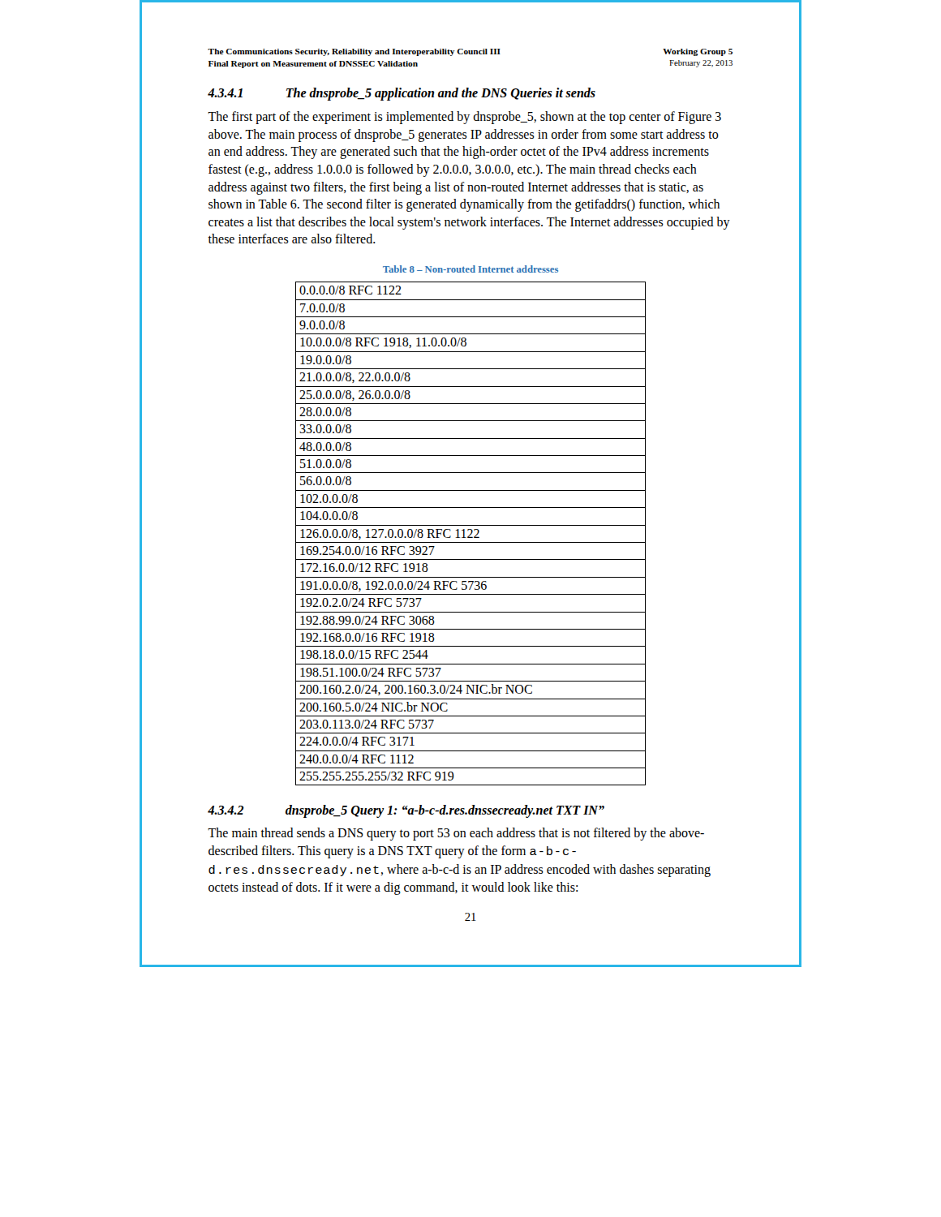| The Communications Security, Reliability and Interoperability Council III | Working Group 5 |
| Final Report on Measurement of DNSSEC Validation | February 22, 2013 |
4.3.4.1 The dnsprobe_5 application and the DNS Queries it sends
The first part of the experiment is implemented by dnsprobe_5, shown at the top center of Figure 3 above. The main process of dnsprobe_5 generates IP addresses in order from some start address to an end address. They are generated such that the high-order octet of the IPv4 address increments fastest (e.g., address 1.0.0.0 is followed by 2.0.0.0, 3.0.0.0, etc.). The main thread checks each address against two filters, the first being a list of non-routed Internet addresses that is static, as shown in Table 6. The second filter is generated dynamically from the getifaddrs() function, which creates a list that describes the local system's network interfaces. The Internet addresses occupied by these interfaces are also filtered.
Table 8 – Non-routed Internet addresses
| 0.0.0.0/8 RFC 1122 |
| 7.0.0.0/8 |
| 9.0.0.0/8 |
| 10.0.0.0/8 RFC 1918, 11.0.0.0/8 |
| 19.0.0.0/8 |
| 21.0.0.0/8, 22.0.0.0/8 |
| 25.0.0.0/8, 26.0.0.0/8 |
| 28.0.0.0/8 |
| 33.0.0.0/8 |
| 48.0.0.0/8 |
| 51.0.0.0/8 |
| 56.0.0.0/8 |
| 102.0.0.0/8 |
| 104.0.0.0/8 |
| 126.0.0.0/8, 127.0.0.0/8 RFC 1122 |
| 169.254.0.0/16 RFC 3927 |
| 172.16.0.0/12 RFC 1918 |
| 191.0.0.0/8, 192.0.0.0/24 RFC 5736 |
| 192.0.2.0/24 RFC 5737 |
| 192.88.99.0/24 RFC 3068 |
| 192.168.0.0/16 RFC 1918 |
| 198.18.0.0/15 RFC 2544 |
| 198.51.100.0/24 RFC 5737 |
| 200.160.2.0/24, 200.160.3.0/24 NIC.br NOC |
| 200.160.5.0/24 NIC.br NOC |
| 203.0.113.0/24 RFC 5737 |
| 224.0.0.0/4 RFC 3171 |
| 240.0.0.0/4 RFC 1112 |
| 255.255.255.255/32 RFC 919 |
4.3.4.2 dnsprobe_5 Query 1: “a-b-c-d.res.dnssecready.net TXT IN”
The main thread sends a DNS query to port 53 on each address that is not filtered by the above-described filters. This query is a DNS TXT query of the form a-b-c-d.res.dnssecready.net, where a-b-c-d is an IP address encoded with dashes separating octets instead of dots. If it were a dig command, it would look like this:
21